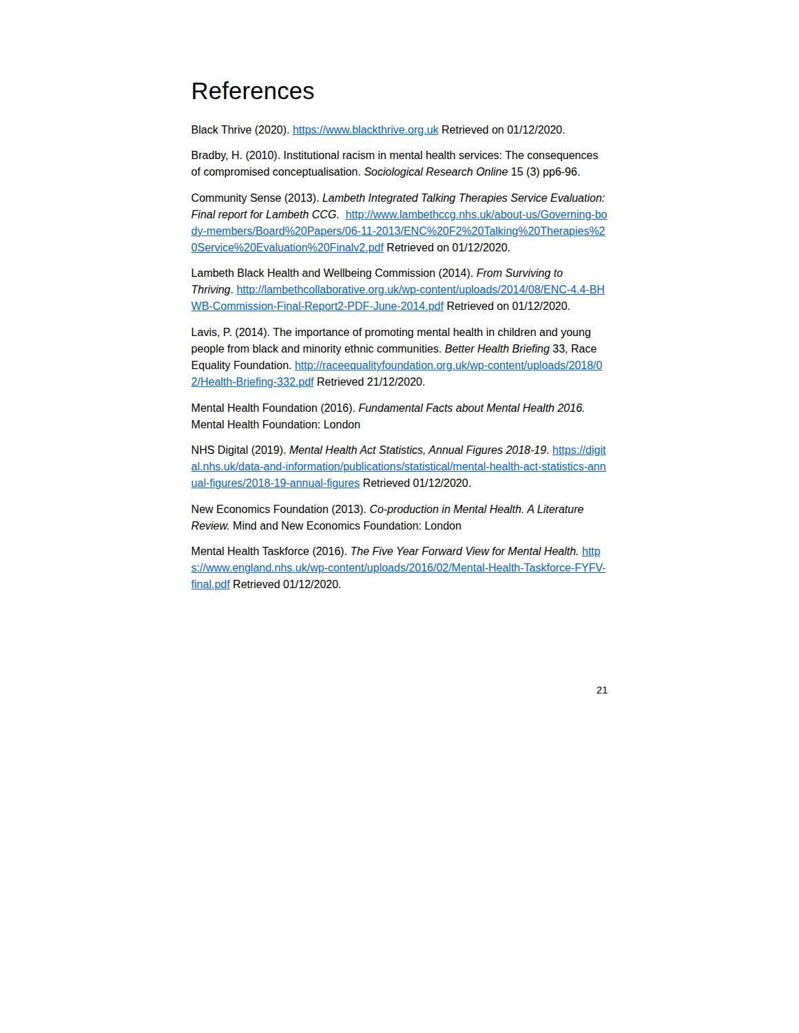References
Black Thrive (2020). https://www.blackthrive.org.uk Retrieved on 01/12/2020.
Bradby, H. (2010). Institutional racism in mental health services: The consequences of compromised conceptualisation. Sociological Research Online 15 (3) pp6-96.
Community Sense (2013). Lambeth Integrated Talking Therapies Service Evaluation: Final report for Lambeth CCG. http://www.lambethccg.nhs.uk/about-us/Governing-body-members/Board%20Papers/06-11-2013/ENC%20F2%20Talking%20Therapies%20Service%20Evaluation%20Finalv2.pdf Retrieved on 01/12/2020.
Lambeth Black Health and Wellbeing Commission (2014). From Surviving to Thriving. http://lambethcollaborative.org.uk/wp-content/uploads/2014/08/ENC-4.4-BHWB-Commission-Final-Report2-PDF-June-2014.pdf Retrieved on 01/12/2020.
Lavis, P. (2014). The importance of promoting mental health in children and young people from black and minority ethnic communities. Better Health Briefing 33, Race Equality Foundation. http://raceequalityfoundation.org.uk/wp-content/uploads/2018/02/Health-Briefing-332.pdf Retrieved 21/12/2020.
Mental Health Foundation (2016). Fundamental Facts about Mental Health 2016. Mental Health Foundation: London
NHS Digital (2019). Mental Health Act Statistics, Annual Figures 2018-19. https://digital.nhs.uk/data-and-information/publications/statistical/mental-health-act-statistics-annual-figures/2018-19-annual-figures Retrieved 01/12/2020.
New Economics Foundation (2013). Co-production in Mental Health. A Literature Review. Mind and New Economics Foundation: London
Mental Health Taskforce (2016). The Five Year Forward View for Mental Health. https://www.england.nhs.uk/wp-content/uploads/2016/02/Mental-Health-Taskforce-FYFV-final.pdf Retrieved 01/12/2020.
21